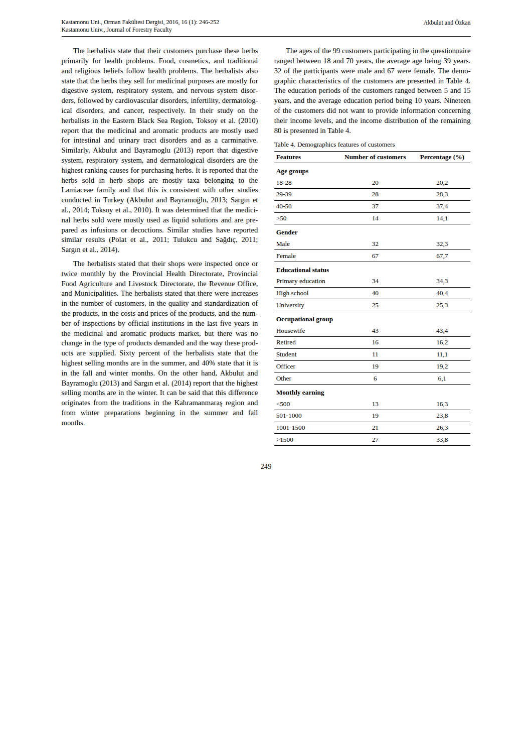Kastamonu Uni., Orman Fakültesi Dergisi, 2016, 16 (1): 246-252
Kastamonu Univ., Journal of Forestry Faculty
Akbulut and Özkan
The herbalists state that their customers purchase these herbs primarily for health problems. Food, cosmetics, and traditional and religious beliefs follow health problems. The herbalists also state that the herbs they sell for medicinal purposes are mostly for digestive system, respiratory system, and nervous system disorders, followed by cardiovascular disorders, infertility, dermatological disorders, and cancer, respectively. In their study on the herbalists in the Eastern Black Sea Region, Toksoy et al. (2010) report that the medicinal and aromatic products are mostly used for intestinal and urinary tract disorders and as a carminative. Similarly, Akbulut and Bayramoglu (2013) report that digestive system, respiratory system, and dermatological disorders are the highest ranking causes for purchasing herbs. It is reported that the herbs sold in herb shops are mostly taxa belonging to the Lamiaceae family and that this is consistent with other studies conducted in Turkey (Akbulut and Bayramoğlu, 2013; Sargın et al., 2014; Toksoy et al., 2010). It was determined that the medicinal herbs sold were mostly used as liquid solutions and are prepared as infusions or decoctions. Similar studies have reported similar results (Polat et al., 2011; Tulukcu and Sağdıç, 2011; Sargın et al., 2014).
The herbalists stated that their shops were inspected once or twice monthly by the Provincial Health Directorate, Provincial Food Agriculture and Livestock Directorate, the Revenue Office, and Municipalities. The herbalists stated that there were increases in the number of customers, in the quality and standardization of the products, in the costs and prices of the products, and the number of inspections by official institutions in the last five years in the medicinal and aromatic products market, but there was no change in the type of products demanded and the way these products are supplied. Sixty percent of the herbalists state that the highest selling months are in the summer, and 40% state that it is in the fall and winter months. On the other hand, Akbulut and Bayramoglu (2013) and Sargın et al. (2014) report that the highest selling months are in the winter. It can be said that this difference originates from the traditions in the Kahramanmaraş region and from winter preparations beginning in the summer and fall months.
The ages of the 99 customers participating in the questionnaire ranged between 18 and 70 years, the average age being 39 years. 32 of the participants were male and 67 were female. The demographic characteristics of the customers are presented in Table 4. The education periods of the customers ranged between 5 and 15 years, and the average education period being 10 years. Nineteen of the customers did not want to provide information concerning their income levels, and the income distribution of the remaining 80 is presented in Table 4.
Table 4. Demographics features of customers
| Features | Number of customers | Percentage (%) |
| --- | --- | --- |
| Age groups |
| 18-28 | 20 | 20,2 |
| 29-39 | 28 | 28,3 |
| 40-50 | 37 | 37,4 |
| >50 | 14 | 14,1 |
| Gender |
| Male | 32 | 32,3 |
| Female | 67 | 67,7 |
| Educational status |
| Primary education | 34 | 34,3 |
| High school | 40 | 40,4 |
| University | 25 | 25,3 |
| Occupational group |
| Housewife | 43 | 43,4 |
| Retired | 16 | 16,2 |
| Student | 11 | 11,1 |
| Officer | 19 | 19,2 |
| Other | 6 | 6,1 |
| Monthly earning |
| <500 | 13 | 16,3 |
| 501-1000 | 19 | 23,8 |
| 1001-1500 | 21 | 26,3 |
| >1500 | 27 | 33,8 |
249